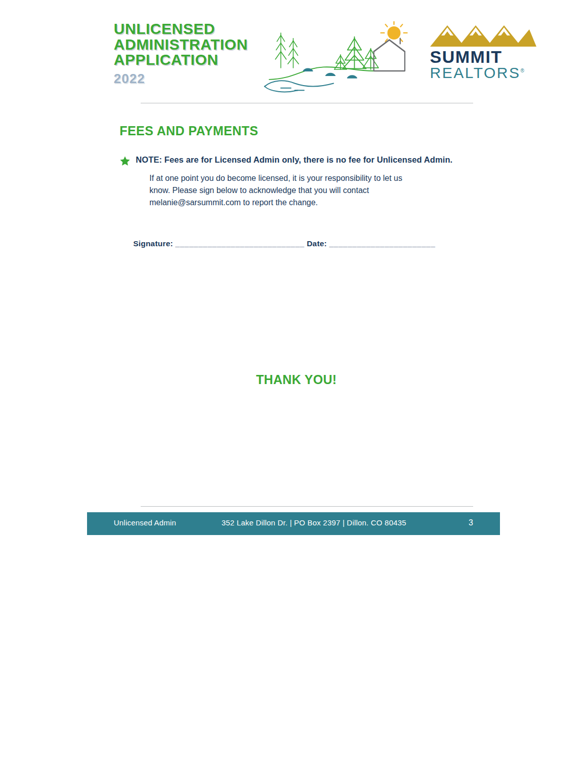Unlicensed
Administration
Application
2022
SUMMIT
REALTORS®
FEES AND PAYMENTS
NOTE: Fees are for Licensed Admin only, there is no fee for Unlicensed Admin.
If at one point you do become licensed, it is your responsibility to let us know. Please sign below to acknowledge that you will contact melanie@sarsummit.com to report the change.
Signature: ____________________________ Date: _______________________
THANK YOU!
Unlicensed Admin
352 Lake Dillon Dr. | PO Box 2397 | Dillon. CO 80435
3